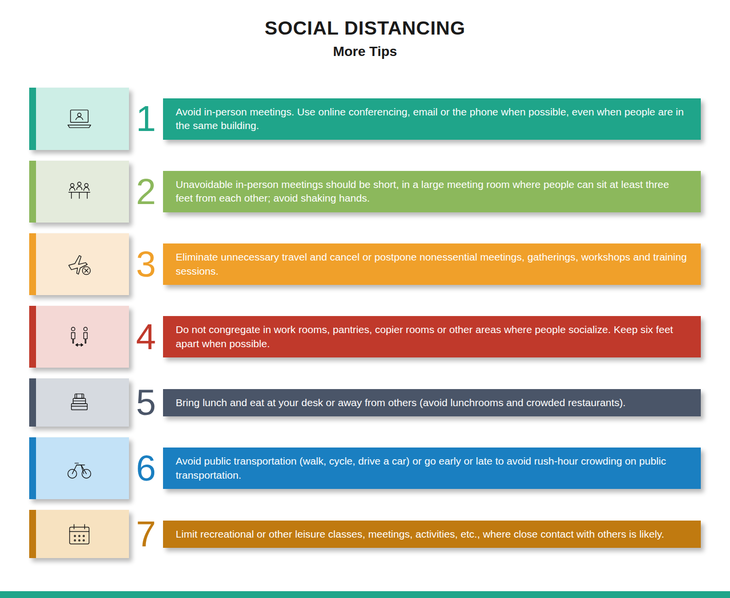Social Distancing
More Tips
1
Avoid in-person meetings. Use online conferencing, email or the phone when possible, even when people are in the same building.
2
Unavoidable in-person meetings should be short, in a large meeting room where people can sit at least three feet from each other; avoid shaking hands.
3
Eliminate unnecessary travel and cancel or postpone nonessential meetings, gatherings, workshops and training sessions.
4
Do not congregate in work rooms, pantries, copier rooms or other areas where people socialize. Keep six feet apart when possible.
5
Bring lunch and eat at your desk or away from others (avoid lunchrooms and crowded restaurants).
6
Avoid public transportation (walk, cycle, drive a car) or go early or late to avoid rush-hour crowding on public transportation.
7
Limit recreational or other leisure classes, meetings, activities, etc., where close contact with others is likely.